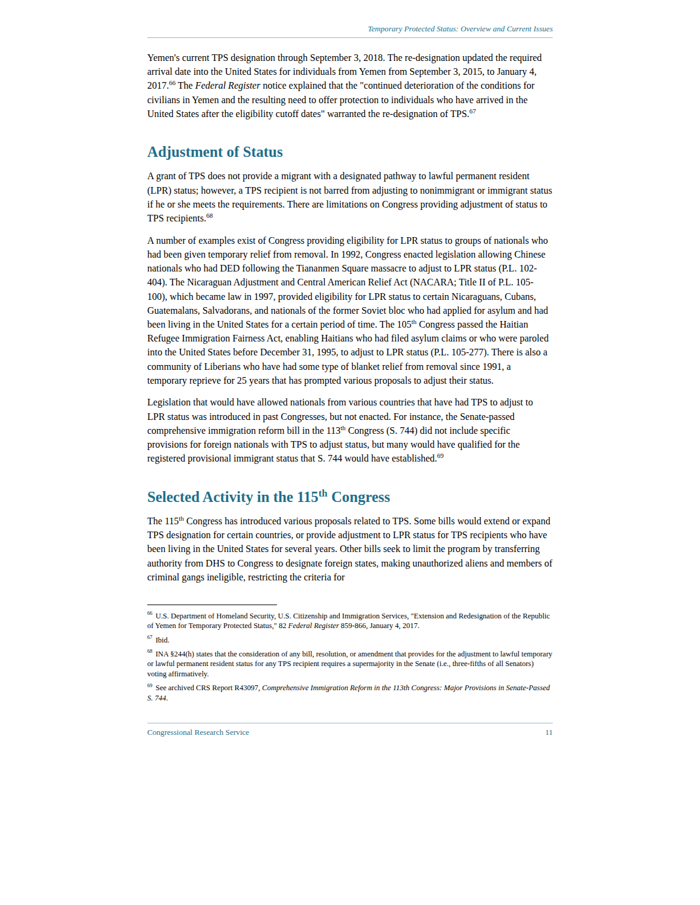Temporary Protected Status: Overview and Current Issues
Yemen's current TPS designation through September 3, 2018. The re-designation updated the required arrival date into the United States for individuals from Yemen from September 3, 2015, to January 4, 2017.66 The Federal Register notice explained that the "continued deterioration of the conditions for civilians in Yemen and the resulting need to offer protection to individuals who have arrived in the United States after the eligibility cutoff dates" warranted the re-designation of TPS.67
Adjustment of Status
A grant of TPS does not provide a migrant with a designated pathway to lawful permanent resident (LPR) status; however, a TPS recipient is not barred from adjusting to nonimmigrant or immigrant status if he or she meets the requirements. There are limitations on Congress providing adjustment of status to TPS recipients.68
A number of examples exist of Congress providing eligibility for LPR status to groups of nationals who had been given temporary relief from removal. In 1992, Congress enacted legislation allowing Chinese nationals who had DED following the Tiananmen Square massacre to adjust to LPR status (P.L. 102-404). The Nicaraguan Adjustment and Central American Relief Act (NACARA; Title II of P.L. 105-100), which became law in 1997, provided eligibility for LPR status to certain Nicaraguans, Cubans, Guatemalans, Salvadorans, and nationals of the former Soviet bloc who had applied for asylum and had been living in the United States for a certain period of time. The 105th Congress passed the Haitian Refugee Immigration Fairness Act, enabling Haitians who had filed asylum claims or who were paroled into the United States before December 31, 1995, to adjust to LPR status (P.L. 105-277). There is also a community of Liberians who have had some type of blanket relief from removal since 1991, a temporary reprieve for 25 years that has prompted various proposals to adjust their status.
Legislation that would have allowed nationals from various countries that have had TPS to adjust to LPR status was introduced in past Congresses, but not enacted. For instance, the Senate-passed comprehensive immigration reform bill in the 113th Congress (S. 744) did not include specific provisions for foreign nationals with TPS to adjust status, but many would have qualified for the registered provisional immigrant status that S. 744 would have established.69
Selected Activity in the 115th Congress
The 115th Congress has introduced various proposals related to TPS. Some bills would extend or expand TPS designation for certain countries, or provide adjustment to LPR status for TPS recipients who have been living in the United States for several years. Other bills seek to limit the program by transferring authority from DHS to Congress to designate foreign states, making unauthorized aliens and members of criminal gangs ineligible, restricting the criteria for
66 U.S. Department of Homeland Security, U.S. Citizenship and Immigration Services, "Extension and Redesignation of the Republic of Yemen for Temporary Protected Status," 82 Federal Register 859-866, January 4, 2017.
67 Ibid.
68 INA §244(h) states that the consideration of any bill, resolution, or amendment that provides for the adjustment to lawful temporary or lawful permanent resident status for any TPS recipient requires a supermajority in the Senate (i.e., three-fifths of all Senators) voting affirmatively.
69 See archived CRS Report R43097, Comprehensive Immigration Reform in the 113th Congress: Major Provisions in Senate-Passed S. 744.
Congressional Research Service 11